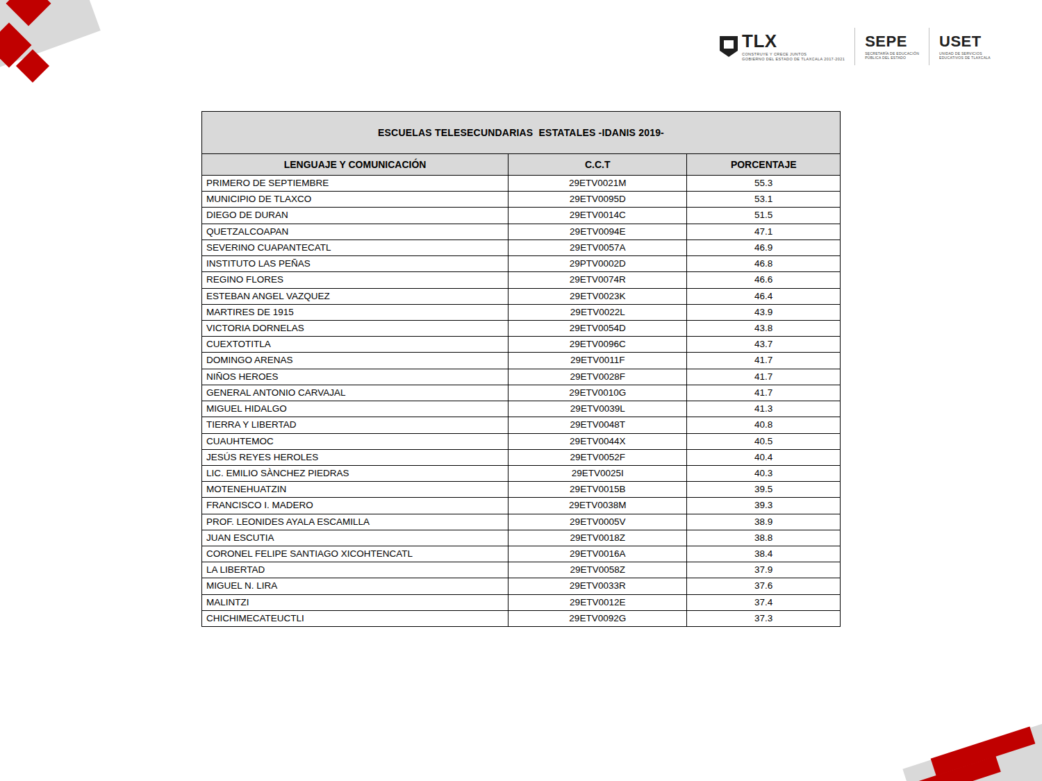TLX
Construye y crece juntos
Gobierno del Estado de Tlaxcala 2017-2021
SEPE
Secretaría de Educación
Pública del Estado
USET
Unidad de Servicios
Educativos de Tlaxcala
| ESCUELAS TELESECUNDARIAS ESTATALES -IDANIS 2019- |
| LENGUAJE Y COMUNICACIÓN | C.C.T | PORCENTAJE |
| PRIMERO DE SEPTIEMBRE | 29ETV0021M | 55.3 |
| MUNICIPIO DE TLAXCO | 29ETV0095D | 53.1 |
| DIEGO DE DURAN | 29ETV0014C | 51.5 |
| QUETZALCOAPAN | 29ETV0094E | 47.1 |
| SEVERINO CUAPANTECATL | 29ETV0057A | 46.9 |
| INSTITUTO LAS PEÑAS | 29PTV0002D | 46.8 |
| REGINO FLORES | 29ETV0074R | 46.6 |
| ESTEBAN ANGEL VAZQUEZ | 29ETV0023K | 46.4 |
| MARTIRES DE 1915 | 29ETV0022L | 43.9 |
| VICTORIA DORNELAS | 29ETV0054D | 43.8 |
| CUEXTOTITLA | 29ETV0096C | 43.7 |
| DOMINGO ARENAS | 29ETV0011F | 41.7 |
| NIÑOS HEROES | 29ETV0028F | 41.7 |
| GENERAL ANTONIO CARVAJAL | 29ETV0010G | 41.7 |
| MIGUEL HIDALGO | 29ETV0039L | 41.3 |
| TIERRA Y LIBERTAD | 29ETV0048T | 40.8 |
| CUAUHTEMOC | 29ETV0044X | 40.5 |
| JESÚS REYES HEROLES | 29ETV0052F | 40.4 |
| LIC. EMILIO SÀNCHEZ PIEDRAS | 29ETV0025I | 40.3 |
| MOTENEHUATZIN | 29ETV0015B | 39.5 |
| FRANCISCO I. MADERO | 29ETV0038M | 39.3 |
| PROF. LEONIDES AYALA ESCAMILLA | 29ETV0005V | 38.9 |
| JUAN ESCUTIA | 29ETV0018Z | 38.8 |
| CORONEL FELIPE SANTIAGO XICOHTENCATL | 29ETV0016A | 38.4 |
| LA LIBERTAD | 29ETV0058Z | 37.9 |
| MIGUEL N. LIRA | 29ETV0033R | 37.6 |
| MALINTZI | 29ETV0012E | 37.4 |
| CHICHIMECATEUCTLI | 29ETV0092G | 37.3 |